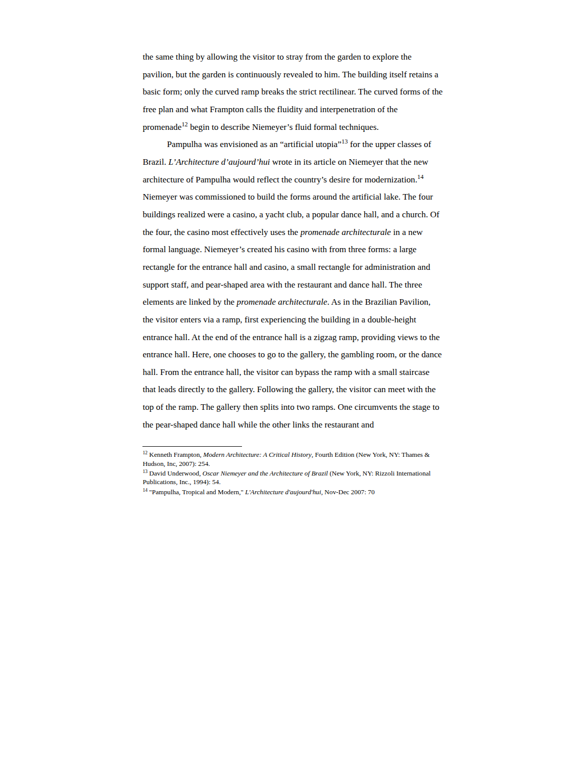the same thing by allowing the visitor to stray from the garden to explore the pavilion, but the garden is continuously revealed to him. The building itself retains a basic form; only the curved ramp breaks the strict rectilinear. The curved forms of the free plan and what Frampton calls the fluidity and interpenetration of the promenade12 begin to describe Niemeyer’s fluid formal techniques.
Pampulha was envisioned as an “artificial utopia”13 for the upper classes of Brazil. L’Architecture d’aujourd’hui wrote in its article on Niemeyer that the new architecture of Pampulha would reflect the country’s desire for modernization.14 Niemeyer was commissioned to build the forms around the artificial lake. The four buildings realized were a casino, a yacht club, a popular dance hall, and a church. Of the four, the casino most effectively uses the promenade architecturale in a new formal language. Niemeyer’s created his casino with from three forms: a large rectangle for the entrance hall and casino, a small rectangle for administration and support staff, and pear-shaped area with the restaurant and dance hall. The three elements are linked by the promenade architecturale. As in the Brazilian Pavilion, the visitor enters via a ramp, first experiencing the building in a double-height entrance hall. At the end of the entrance hall is a zigzag ramp, providing views to the entrance hall. Here, one chooses to go to the gallery, the gambling room, or the dance hall. From the entrance hall, the visitor can bypass the ramp with a small staircase that leads directly to the gallery. Following the gallery, the visitor can meet with the top of the ramp. The gallery then splits into two ramps. One circumvents the stage to the pear-shaped dance hall while the other links the restaurant and
12 Kenneth Frampton, Modern Architecture: A Critical History, Fourth Edition (New York, NY: Thames & Hudson, Inc, 2007): 254.
13 David Underwood, Oscar Niemeyer and the Architecture of Brazil (New York, NY: Rizzoli International Publications, Inc., 1994): 54.
14 "Pampulha, Tropical and Modern," L'Architecture d'aujourd'hui, Nov-Dec 2007: 70